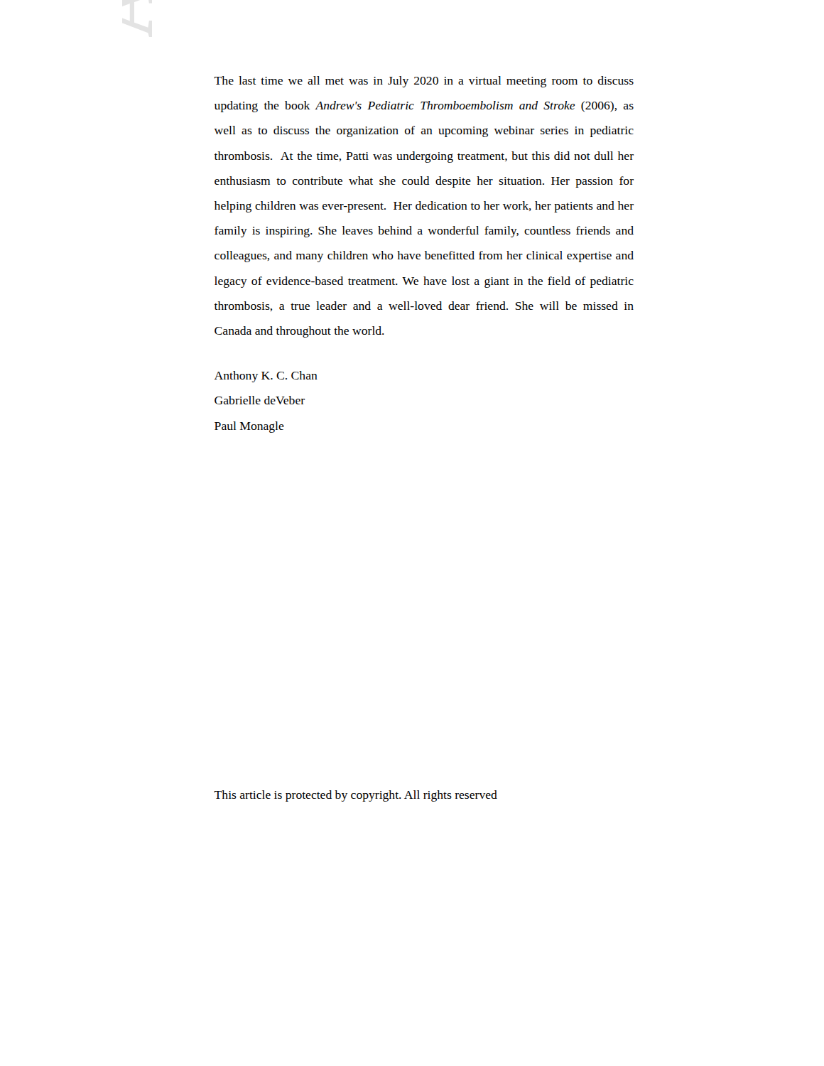Accepted Article
The last time we all met was in July 2020 in a virtual meeting room to discuss updating the book Andrew's Pediatric Thromboembolism and Stroke (2006), as well as to discuss the organization of an upcoming webinar series in pediatric thrombosis. At the time, Patti was undergoing treatment, but this did not dull her enthusiasm to contribute what she could despite her situation. Her passion for helping children was ever-present. Her dedication to her work, her patients and her family is inspiring. She leaves behind a wonderful family, countless friends and colleagues, and many children who have benefitted from her clinical expertise and legacy of evidence-based treatment. We have lost a giant in the field of pediatric thrombosis, a true leader and a well-loved dear friend. She will be missed in Canada and throughout the world.
Anthony K. C. Chan Gabrielle deVeber Paul Monagle
This article is protected by copyright. All rights reserved